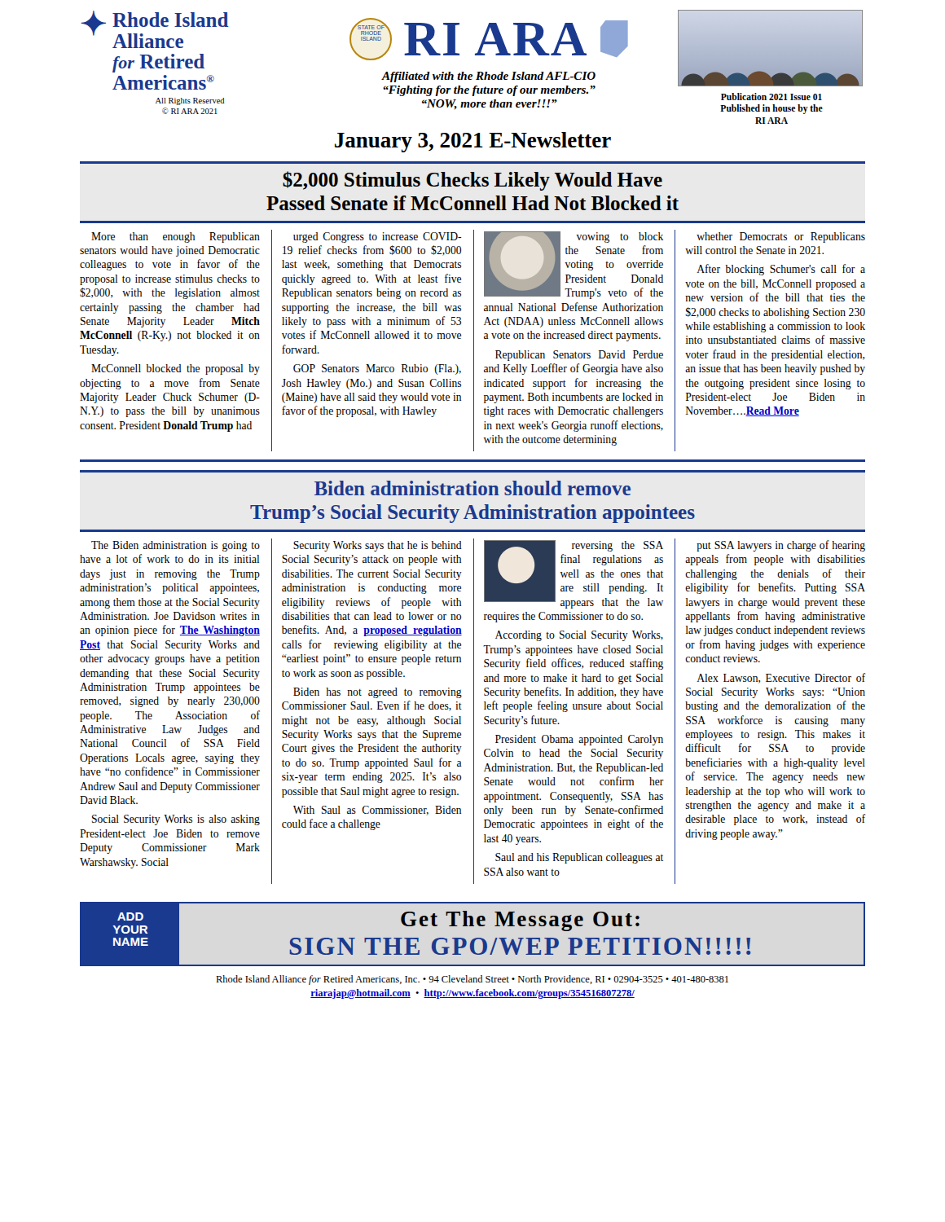✦
Rhode Island
Alliance
for Retired
Americans®
All Rights Reserved
© RI ARA 2021
STATE OF
RHODE
ISLAND RI ARA
Affiliated with the Rhode Island AFL-CIO “Fighting for the future of our members.” “NOW, more than ever!!!”
Publication 2021 Issue 01
Published in house by the
RI ARA
January 3, 2021 E-Newsletter
$2,000 Stimulus Checks Likely Would Have
Passed Senate if McConnell Had Not Blocked it
More than enough Republican senators would have joined Democratic colleagues to vote in favor of the proposal to increase stimulus checks to $2,000, with the legislation almost certainly passing the chamber had Senate Majority Leader Mitch McConnell (R-Ky.) not blocked it on Tuesday.
McConnell blocked the proposal by objecting to a move from Senate Majority Leader Chuck Schumer (D-N.Y.) to pass the bill by unanimous consent. President Donald Trump had
urged Congress to increase COVID-19 relief checks from $600 to $2,000 last week, something that Democrats quickly agreed to. With at least five Republican senators being on record as supporting the increase, the bill was likely to pass with a minimum of 53 votes if McConnell allowed it to move forward.
GOP Senators Marco Rubio (Fla.), Josh Hawley (Mo.) and Susan Collins (Maine) have all said they would vote in favor of the proposal, with Hawley
vowing to block the Senate from voting to override President Donald Trump's veto of the annual National Defense Authorization Act (NDAA) unless McConnell allows a vote on the increased direct payments.
Republican Senators David Perdue and Kelly Loeffler of Georgia have also indicated support for increasing the payment. Both incumbents are locked in tight races with Democratic challengers in next week's Georgia runoff elections, with the outcome determining
whether Democrats or Republicans will control the Senate in 2021.
After blocking Schumer's call for a vote on the bill, McConnell proposed a new version of the bill that ties the $2,000 checks to abolishing Section 230 while establishing a commission to look into unsubstantiated claims of massive voter fraud in the presidential election, an issue that has been heavily pushed by the outgoing president since losing to President-elect Joe Biden in November….Read More
Biden administration should remove
Trump’s Social Security Administration appointees
The Biden administration is going to have a lot of work to do in its initial days just in removing the Trump administration’s political appointees, among them those at the Social Security Administration. Joe Davidson writes in an opinion piece for The Washington Post that Social Security Works and other advocacy groups have a petition demanding that these Social Security Administration Trump appointees be removed, signed by nearly 230,000 people. The Association of Administrative Law Judges and National Council of SSA Field Operations Locals agree, saying they have “no confidence” in Commissioner Andrew Saul and Deputy Commissioner David Black.
Social Security Works is also asking President-elect Joe Biden to remove Deputy Commissioner Mark Warshawsky. Social
Security Works says that he is behind Social Security’s attack on people with disabilities. The current Social Security administration is conducting more eligibility reviews of people with disabilities that can lead to lower or no benefits. And, a proposed regulation calls for reviewing eligibility at the “earliest point” to ensure people return to work as soon as possible.
Biden has not agreed to removing Commissioner Saul. Even if he does, it might not be easy, although Social Security Works says that the Supreme Court gives the President the authority to do so. Trump appointed Saul for a six-year term ending 2025. It’s also possible that Saul might agree to resign.
With Saul as Commissioner, Biden could face a challenge
reversing the SSA final regulations as well as the ones that are still pending. It appears that the law requires the Commissioner to do so.
According to Social Security Works, Trump’s appointees have closed Social Security field offices, reduced staffing and more to make it hard to get Social Security benefits. In addition, they have left people feeling unsure about Social Security’s future.
President Obama appointed Carolyn Colvin to head the Social Security Administration. But, the Republican-led Senate would not confirm her appointment. Consequently, SSA has only been run by Senate-confirmed Democratic appointees in eight of the last 40 years.
Saul and his Republican colleagues at SSA also want to
put SSA lawyers in charge of hearing appeals from people with disabilities challenging the denials of their eligibility for benefits. Putting SSA lawyers in charge would prevent these appellants from having administrative law judges conduct independent reviews or from having judges with experience conduct reviews.
Alex Lawson, Executive Director of Social Security Works says: “Union busting and the demoralization of the SSA workforce is causing many employees to resign. This makes it difficult for SSA to provide beneficiaries with a high-quality level of service. The agency needs new leadership at the top who will work to strengthen the agency and make it a desirable place to work, instead of driving people away.”
ADD
YOUR
NAME
Get The Message Out:
SIGN THE GPO/WEP PETITION!!!!!
Rhode Island Alliance for Retired Americans, Inc. • 94 Cleveland Street • North Providence, RI • 02904-3525 • 401-480-8381
riarajap@hotmail.com • http://www.facebook.com/groups/354516807278/